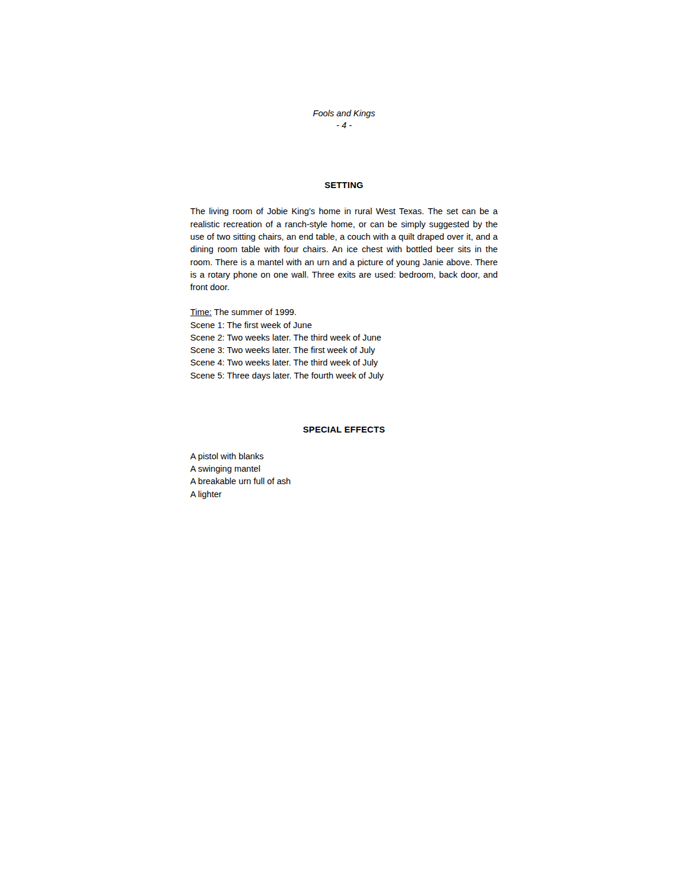Fools and Kings
- 4 -
SETTING
The living room of Jobie King’s home in rural West Texas. The set can be a realistic recreation of a ranch-style home, or can be simply suggested by the use of two sitting chairs, an end table, a couch with a quilt draped over it, and a dining room table with four chairs. An ice chest with bottled beer sits in the room. There is a mantel with an urn and a picture of young Janie above. There is a rotary phone on one wall. Three exits are used: bedroom, back door, and front door.
Time: The summer of 1999.
Scene 1: The first week of June
Scene 2: Two weeks later. The third week of June
Scene 3: Two weeks later. The first week of July
Scene 4: Two weeks later. The third week of July
Scene 5: Three days later. The fourth week of July
SPECIAL EFFECTS
A pistol with blanks
A swinging mantel
A breakable urn full of ash
A lighter